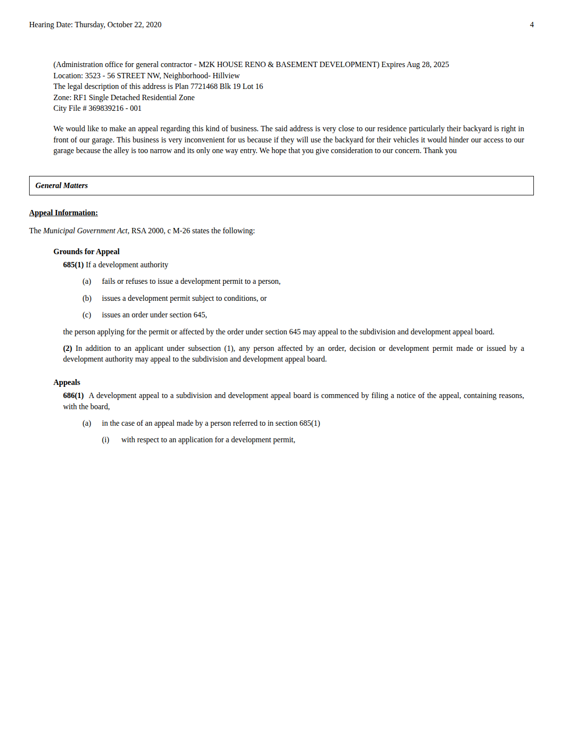Hearing Date: Thursday, October 22, 2020
4
(Administration office for general contractor - M2K HOUSE RENO & BASEMENT DEVELOPMENT) Expires Aug 28, 2025
Location: 3523 - 56 STREET NW, Neighborhood- Hillview
The legal description of this address is Plan 7721468 Blk 19 Lot 16
Zone: RF1 Single Detached Residential Zone
City File # 369839216 - 001
We would like to make an appeal regarding this kind of business. The said address is very close to our residence particularly their backyard is right in front of our garage. This business is very inconvenient for us because if they will use the backyard for their vehicles it would hinder our access to our garage because the alley is too narrow and its only one way entry. We hope that you give consideration to our concern. Thank you
General Matters
Appeal Information:
The Municipal Government Act, RSA 2000, c M-26 states the following:
Grounds for Appeal
685(1) If a development authority
(a)
fails or refuses to issue a development permit to a person,
(b)
issues a development permit subject to conditions, or
(c)
issues an order under section 645,
the person applying for the permit or affected by the order under section 645 may appeal to the subdivision and development appeal board.
(2) In addition to an applicant under subsection (1), any person affected by an order, decision or development permit made or issued by a development authority may appeal to the subdivision and development appeal board.
Appeals
686(1) A development appeal to a subdivision and development appeal board is commenced by filing a notice of the appeal, containing reasons, with the board,
(a)
in the case of an appeal made by a person referred to in section 685(1)
(i)
with respect to an application for a development permit,